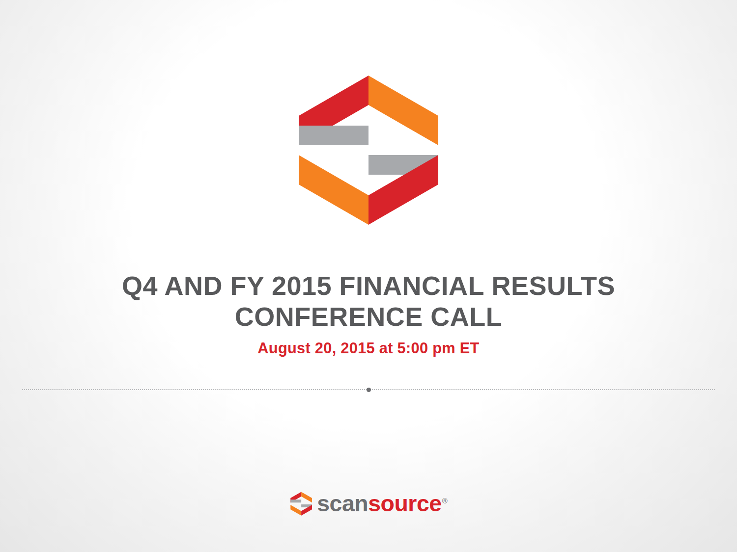Q4 and FY 2015 Financial Results
Conference Call
August 20, 2015 at 5:00 pm ET
scan source®